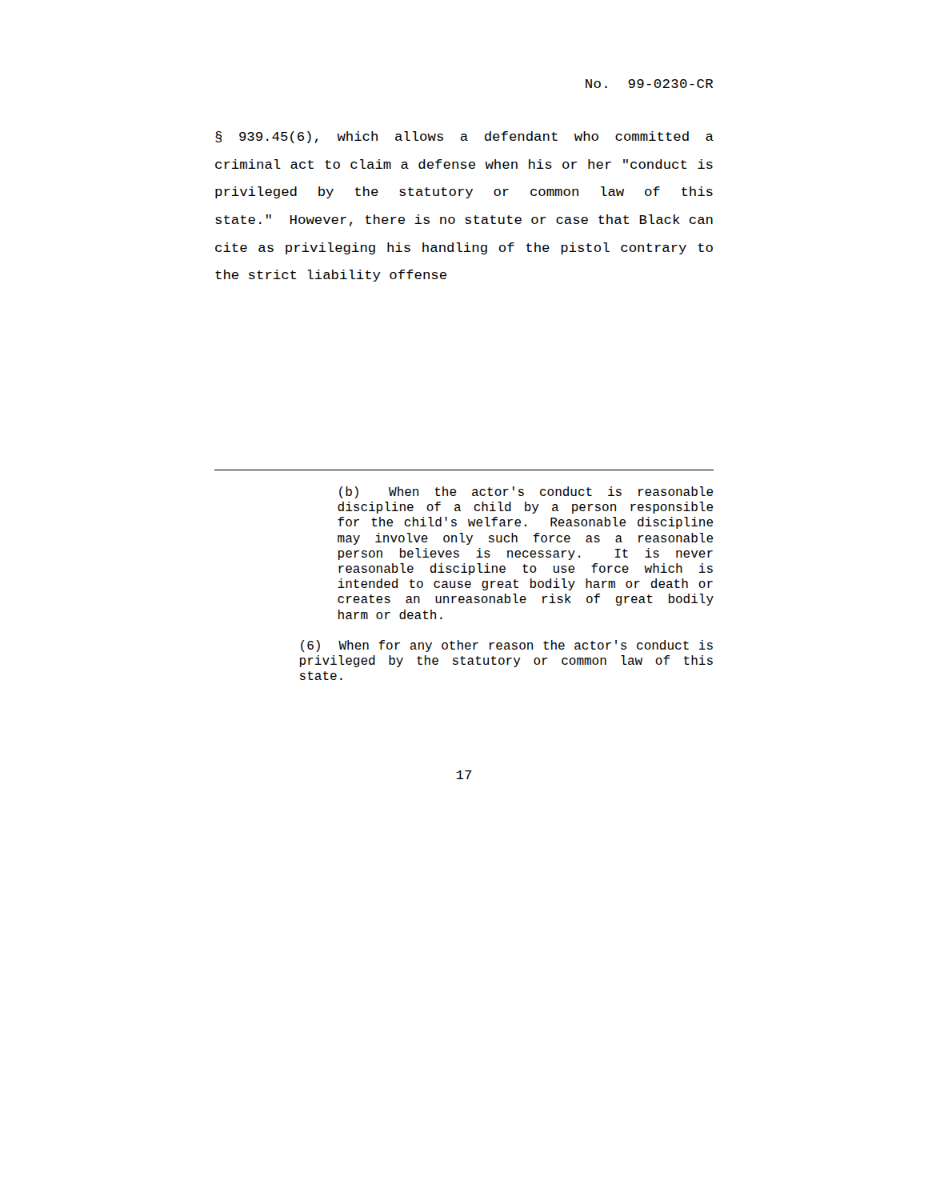No. 99-0230-CR
§ 939.45(6), which allows a defendant who committed a criminal act to claim a defense when his or her "conduct is privileged by the statutory or common law of this state." However, there is no statute or case that Black can cite as privileging his handling of the pistol contrary to the strict liability offense
(b) When the actor's conduct is reasonable discipline of a child by a person responsible for the child's welfare. Reasonable discipline may involve only such force as a reasonable person believes is necessary. It is never reasonable discipline to use force which is intended to cause great bodily harm or death or creates an unreasonable risk of great bodily harm or death.
(6) When for any other reason the actor's conduct is privileged by the statutory or common law of this state.
17